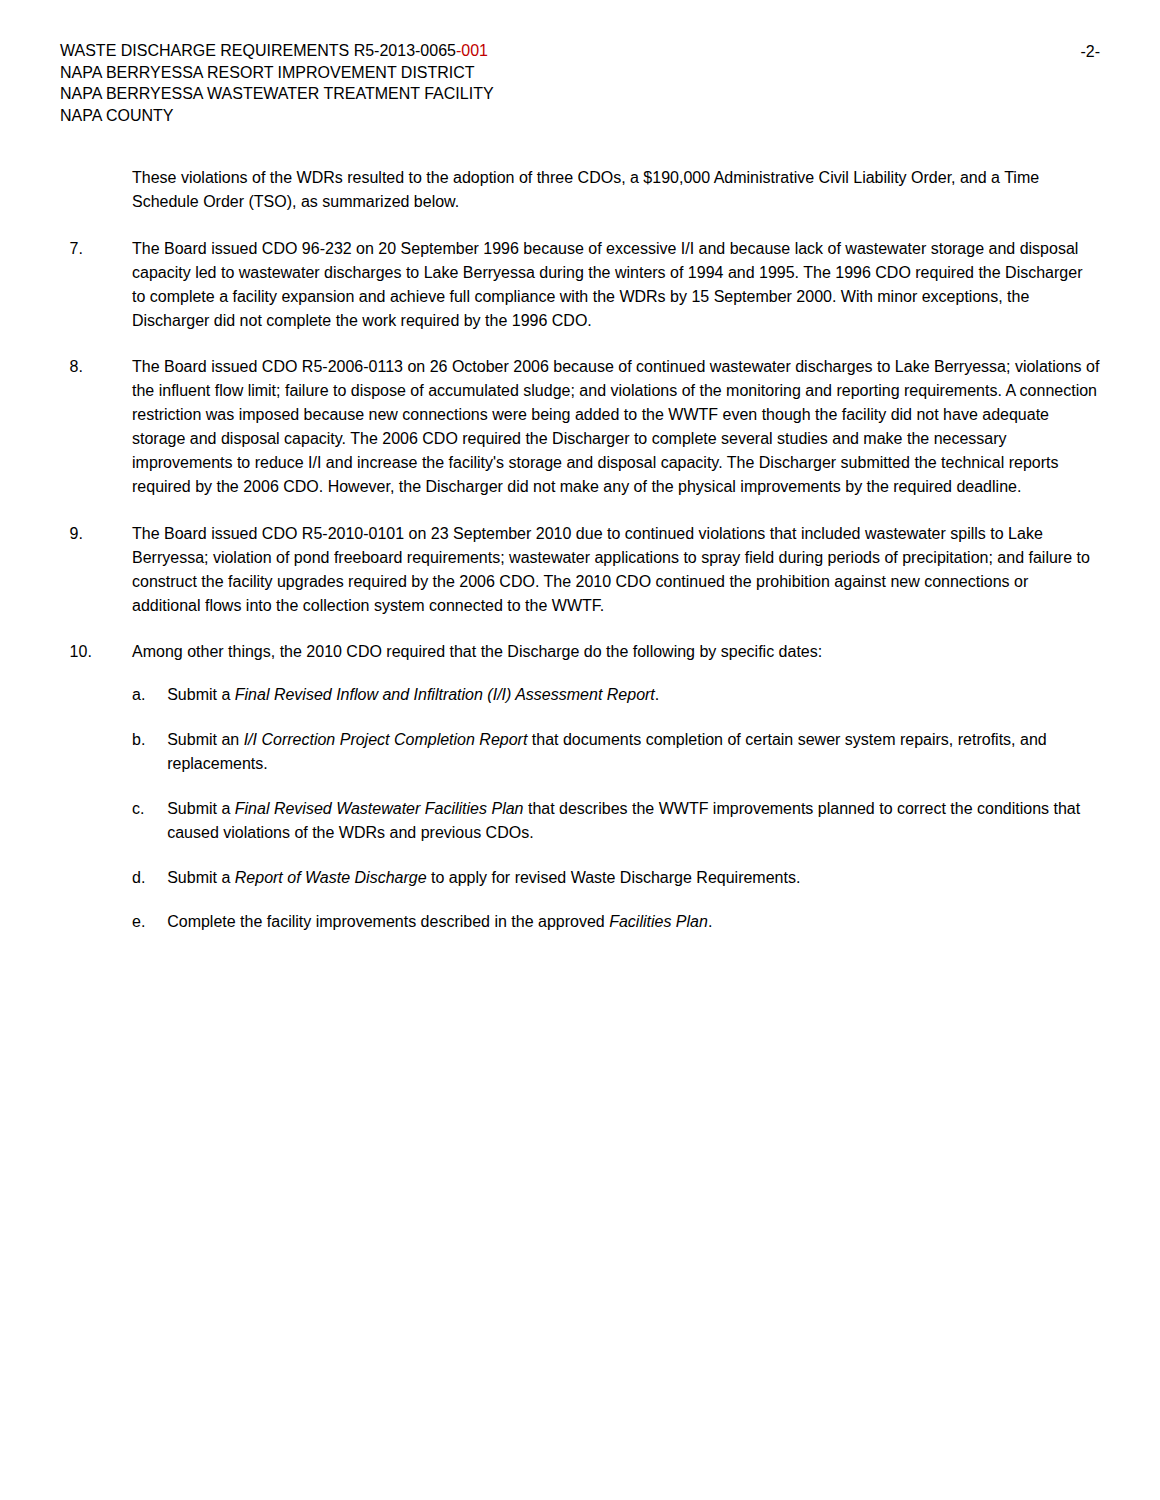-2-
WASTE DISCHARGE REQUIREMENTS R5-2013-0065-001
NAPA BERRYESSA RESORT IMPROVEMENT DISTRICT
NAPA BERRYESSA WASTEWATER TREATMENT FACILITY
NAPA COUNTY
These violations of the WDRs resulted to the adoption of three CDOs, a $190,000 Administrative Civil Liability Order, and a Time Schedule Order (TSO), as summarized below.
7. The Board issued CDO 96-232 on 20 September 1996 because of excessive I/I and because lack of wastewater storage and disposal capacity led to wastewater discharges to Lake Berryessa during the winters of 1994 and 1995. The 1996 CDO required the Discharger to complete a facility expansion and achieve full compliance with the WDRs by 15 September 2000. With minor exceptions, the Discharger did not complete the work required by the 1996 CDO.
8. The Board issued CDO R5-2006-0113 on 26 October 2006 because of continued wastewater discharges to Lake Berryessa; violations of the influent flow limit; failure to dispose of accumulated sludge; and violations of the monitoring and reporting requirements. A connection restriction was imposed because new connections were being added to the WWTF even though the facility did not have adequate storage and disposal capacity. The 2006 CDO required the Discharger to complete several studies and make the necessary improvements to reduce I/I and increase the facility's storage and disposal capacity. The Discharger submitted the technical reports required by the 2006 CDO. However, the Discharger did not make any of the physical improvements by the required deadline.
9. The Board issued CDO R5-2010-0101 on 23 September 2010 due to continued violations that included wastewater spills to Lake Berryessa; violation of pond freeboard requirements; wastewater applications to spray field during periods of precipitation; and failure to construct the facility upgrades required by the 2006 CDO. The 2010 CDO continued the prohibition against new connections or additional flows into the collection system connected to the WWTF.
10. Among other things, the 2010 CDO required that the Discharge do the following by specific dates:
a. Submit a Final Revised Inflow and Infiltration (I/I) Assessment Report.
b. Submit an I/I Correction Project Completion Report that documents completion of certain sewer system repairs, retrofits, and replacements.
c. Submit a Final Revised Wastewater Facilities Plan that describes the WWTF improvements planned to correct the conditions that caused violations of the WDRs and previous CDOs.
d. Submit a Report of Waste Discharge to apply for revised Waste Discharge Requirements.
e. Complete the facility improvements described in the approved Facilities Plan.